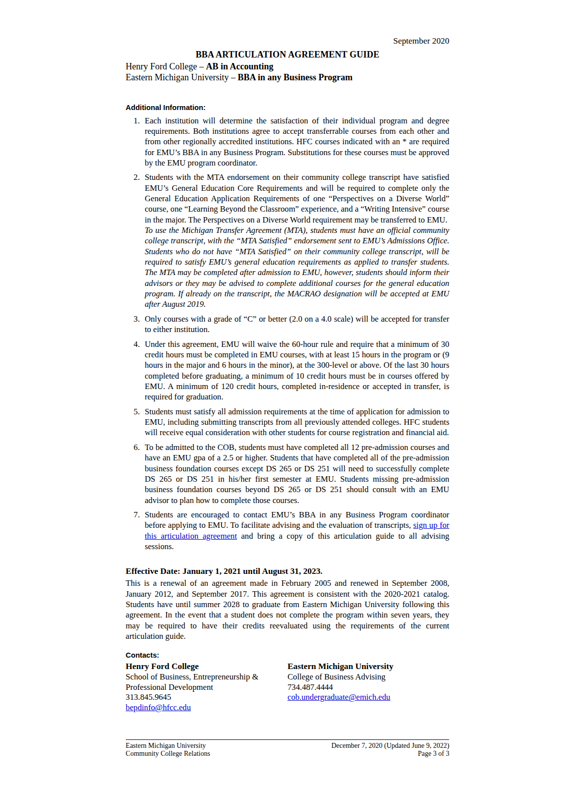September 2020
BBA ARTICULATION AGREEMENT GUIDE
Henry Ford College – AB in Accounting
Eastern Michigan University – BBA in any Business Program
Additional Information:
Each institution will determine the satisfaction of their individual program and degree requirements. Both institutions agree to accept transferrable courses from each other and from other regionally accredited institutions. HFC courses indicated with an * are required for EMU’s BBA in any Business Program. Substitutions for these courses must be approved by the EMU program coordinator.
Students with the MTA endorsement on their community college transcript have satisfied EMU’s General Education Core Requirements and will be required to complete only the General Education Application Requirements of one “Perspectives on a Diverse World” course, one “Learning Beyond the Classroom” experience, and a “Writing Intensive” course in the major. The Perspectives on a Diverse World requirement may be transferred to EMU.
To use the Michigan Transfer Agreement (MTA), students must have an official community college transcript, with the “MTA Satisfied” endorsement sent to EMU’s Admissions Office. Students who do not have “MTA Satisfied” on their community college transcript, will be required to satisfy EMU’s general education requirements as applied to transfer students. The MTA may be completed after admission to EMU, however, students should inform their advisors or they may be advised to complete additional courses for the general education program. If already on the transcript, the MACRAO designation will be accepted at EMU after August 2019.
Only courses with a grade of “C” or better (2.0 on a 4.0 scale) will be accepted for transfer to either institution.
Under this agreement, EMU will waive the 60-hour rule and require that a minimum of 30 credit hours must be completed in EMU courses, with at least 15 hours in the program or (9 hours in the major and 6 hours in the minor), at the 300-level or above. Of the last 30 hours completed before graduating, a minimum of 10 credit hours must be in courses offered by EMU. A minimum of 120 credit hours, completed in-residence or accepted in transfer, is required for graduation.
Students must satisfy all admission requirements at the time of application for admission to EMU, including submitting transcripts from all previously attended colleges. HFC students will receive equal consideration with other students for course registration and financial aid.
To be admitted to the COB, students must have completed all 12 pre-admission courses and have an EMU gpa of a 2.5 or higher. Students that have completed all of the pre-admission business foundation courses except DS 265 or DS 251 will need to successfully complete DS 265 or DS 251 in his/her first semester at EMU. Students missing pre-admission business foundation courses beyond DS 265 or DS 251 should consult with an EMU advisor to plan how to complete those courses.
Students are encouraged to contact EMU’s BBA in any Business Program coordinator before applying to EMU. To facilitate advising and the evaluation of transcripts, sign up for this articulation agreement and bring a copy of this articulation guide to all advising sessions.
Effective Date: January 1, 2021 until August 31, 2023.
This is a renewal of an agreement made in February 2005 and renewed in September 2008, January 2012, and September 2017. This agreement is consistent with the 2020-2021 catalog. Students have until summer 2028 to graduate from Eastern Michigan University following this agreement. In the event that a student does not complete the program within seven years, they may be required to have their credits reevaluated using the requirements of the current articulation guide.
Contacts:
| Henry Ford College School of Business, Entrepreneurship & Professional Development 313.845.9645 bepdinfo@hfcc.edu | Eastern Michigan University College of Business Advising 734.487.4444 cob.undergraduate@emich.edu |
| Eastern Michigan University Community College Relations | December 7, 2020 (Updated June 9, 2022) Page 3 of 3 |